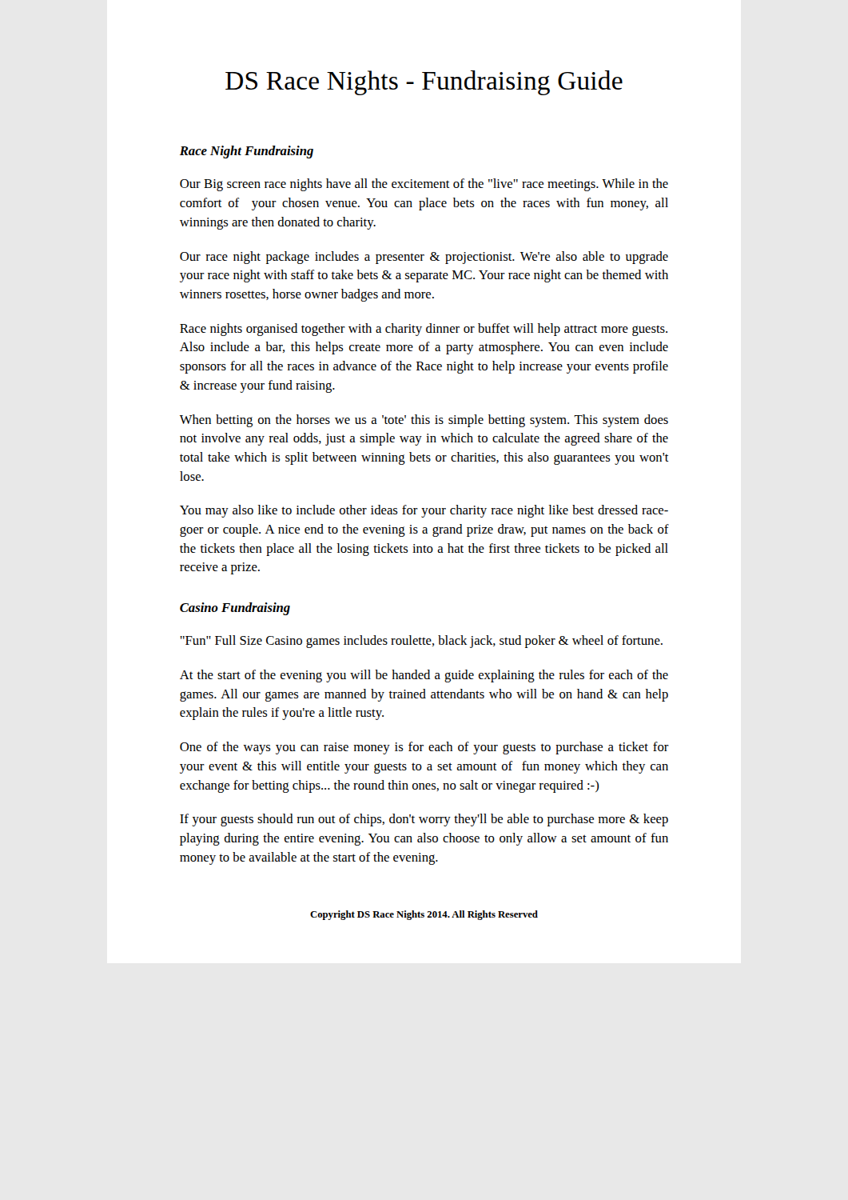DS Race Nights - Fundraising Guide
Race Night Fundraising
Our Big screen race nights have all the excitement of the "live" race meetings. While in the comfort of your chosen venue. You can place bets on the races with fun money, all winnings are then donated to charity.
Our race night package includes a presenter & projectionist. We're also able to upgrade your race night with staff to take bets & a separate MC. Your race night can be themed with winners rosettes, horse owner badges and more.
Race nights organised together with a charity dinner or buffet will help attract more guests. Also include a bar, this helps create more of a party atmosphere. You can even include sponsors for all the races in advance of the Race night to help increase your events profile & increase your fund raising.
When betting on the horses we us a 'tote' this is simple betting system. This system does not involve any real odds, just a simple way in which to calculate the agreed share of the total take which is split between winning bets or charities, this also guarantees you won't lose.
You may also like to include other ideas for your charity race night like best dressed race-goer or couple. A nice end to the evening is a grand prize draw, put names on the back of the tickets then place all the losing tickets into a hat the first three tickets to be picked all receive a prize.
Casino Fundraising
"Fun" Full Size Casino games includes roulette, black jack, stud poker & wheel of fortune.
At the start of the evening you will be handed a guide explaining the rules for each of the games. All our games are manned by trained attendants who will be on hand & can help explain the rules if you're a little rusty.
One of the ways you can raise money is for each of your guests to purchase a ticket for your event & this will entitle your guests to a set amount of fun money which they can exchange for betting chips... the round thin ones, no salt or vinegar required :-)
If your guests should run out of chips, don't worry they'll be able to purchase more & keep playing during the entire evening. You can also choose to only allow a set amount of fun money to be available at the start of the evening.
Copyright DS Race Nights 2014. All Rights Reserved